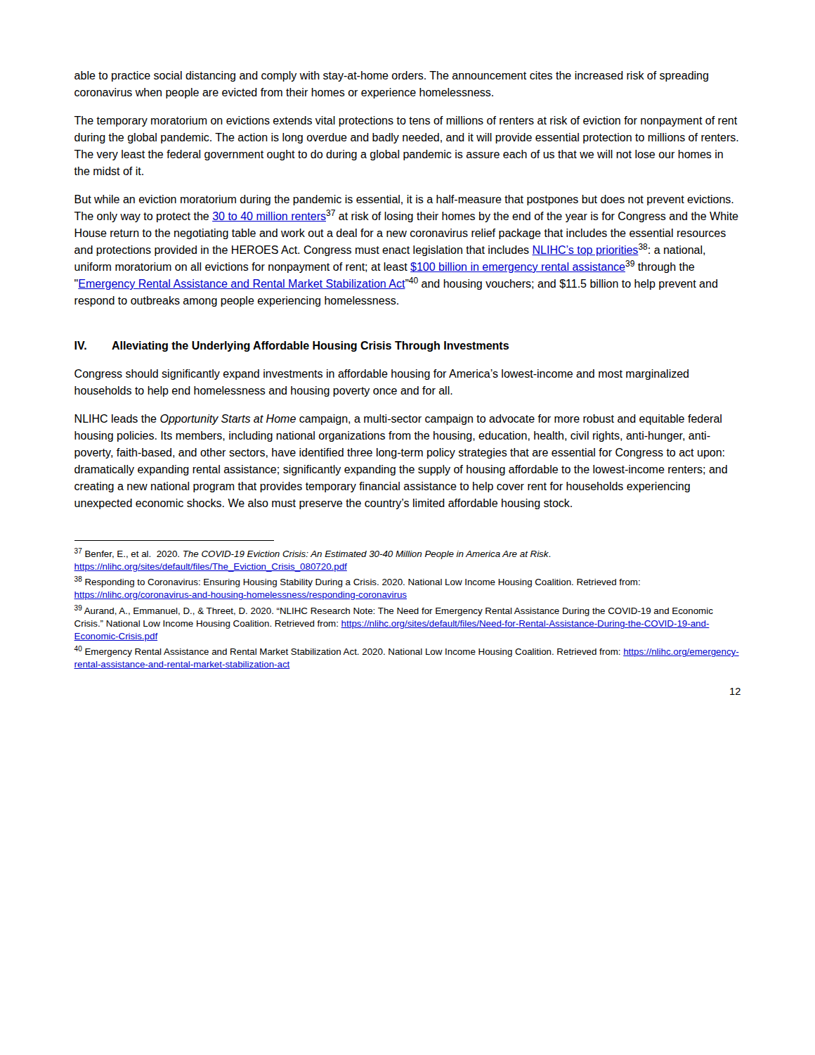able to practice social distancing and comply with stay-at-home orders. The announcement cites the increased risk of spreading coronavirus when people are evicted from their homes or experience homelessness.
The temporary moratorium on evictions extends vital protections to tens of millions of renters at risk of eviction for nonpayment of rent during the global pandemic. The action is long overdue and badly needed, and it will provide essential protection to millions of renters. The very least the federal government ought to do during a global pandemic is assure each of us that we will not lose our homes in the midst of it.
But while an eviction moratorium during the pandemic is essential, it is a half-measure that postpones but does not prevent evictions. The only way to protect the 30 to 40 million renters37 at risk of losing their homes by the end of the year is for Congress and the White House return to the negotiating table and work out a deal for a new coronavirus relief package that includes the essential resources and protections provided in the HEROES Act. Congress must enact legislation that includes NLIHC’s top priorities38: a national, uniform moratorium on all evictions for nonpayment of rent; at least $100 billion in emergency rental assistance39 through the "Emergency Rental Assistance and Rental Market Stabilization Act”40 and housing vouchers; and $11.5 billion to help prevent and respond to outbreaks among people experiencing homelessness.
IV.
Alleviating the Underlying Affordable Housing Crisis Through Investments
Congress should significantly expand investments in affordable housing for America’s lowest-income and most marginalized households to help end homelessness and housing poverty once and for all.
NLIHC leads the Opportunity Starts at Home campaign, a multi-sector campaign to advocate for more robust and equitable federal housing policies. Its members, including national organizations from the housing, education, health, civil rights, anti-hunger, anti-poverty, faith-based, and other sectors, have identified three long-term policy strategies that are essential for Congress to act upon: dramatically expanding rental assistance; significantly expanding the supply of housing affordable to the lowest-income renters; and creating a new national program that provides temporary financial assistance to help cover rent for households experiencing unexpected economic shocks. We also must preserve the country’s limited affordable housing stock.
37 Benfer, E., et al. 2020. The COVID-19 Eviction Crisis: An Estimated 30-40 Million People in America Are at Risk. https://nlihc.org/sites/default/files/The_Eviction_Crisis_080720.pdf
38 Responding to Coronavirus: Ensuring Housing Stability During a Crisis. 2020. National Low Income Housing Coalition. Retrieved from: https://nlihc.org/coronavirus-and-housing-homelessness/responding-coronavirus
39 Aurand, A., Emmanuel, D., & Threet, D. 2020. “NLIHC Research Note: The Need for Emergency Rental Assistance During the COVID-19 and Economic Crisis.” National Low Income Housing Coalition. Retrieved from: https://nlihc.org/sites/default/files/Need-for-Rental-Assistance-During-the-COVID-19-and-Economic-Crisis.pdf
40 Emergency Rental Assistance and Rental Market Stabilization Act. 2020. National Low Income Housing Coalition. Retrieved from: https://nlihc.org/emergency-rental-assistance-and-rental-market-stabilization-act
12